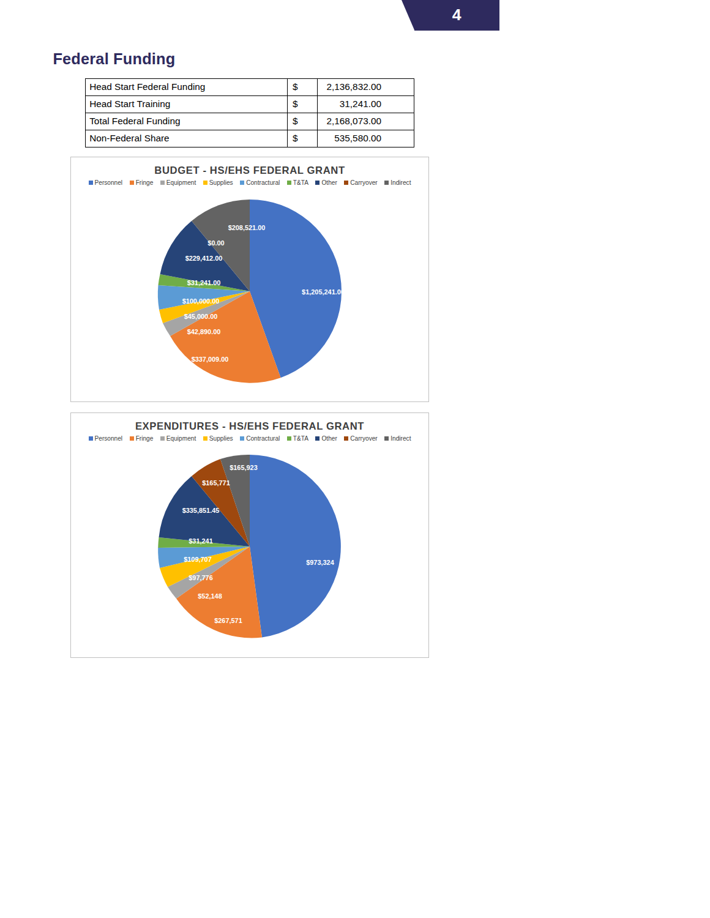4
Federal Funding
| Head Start Federal Funding | $ | 2,136,832.00 |
| Head Start Training | $ | 31,241.00 |
| Total Federal Funding | $ | 2,168,073.00 |
| Non-Federal Share | $ | 535,580.00 |
BUDGET - HS/EHS FEDERAL GRANT
Personnel Fringe Equipment Supplies Contractural T&TA Other Carryover Indirect
$1,205,241.00 $337,009.00 $42,890.00 $45,000.00 $100,000.00 $31,241.00 $229,412.00 $0.00 $208,521.00
EXPENDITURES - HS/EHS FEDERAL GRANT
Personnel Fringe Equipment Supplies Contractural T&TA Other Carryover Indirect
$973,324 $267,571 $52,148 $97,776 $109,707 $31,241 $335,851.45 $165,771 $165,923